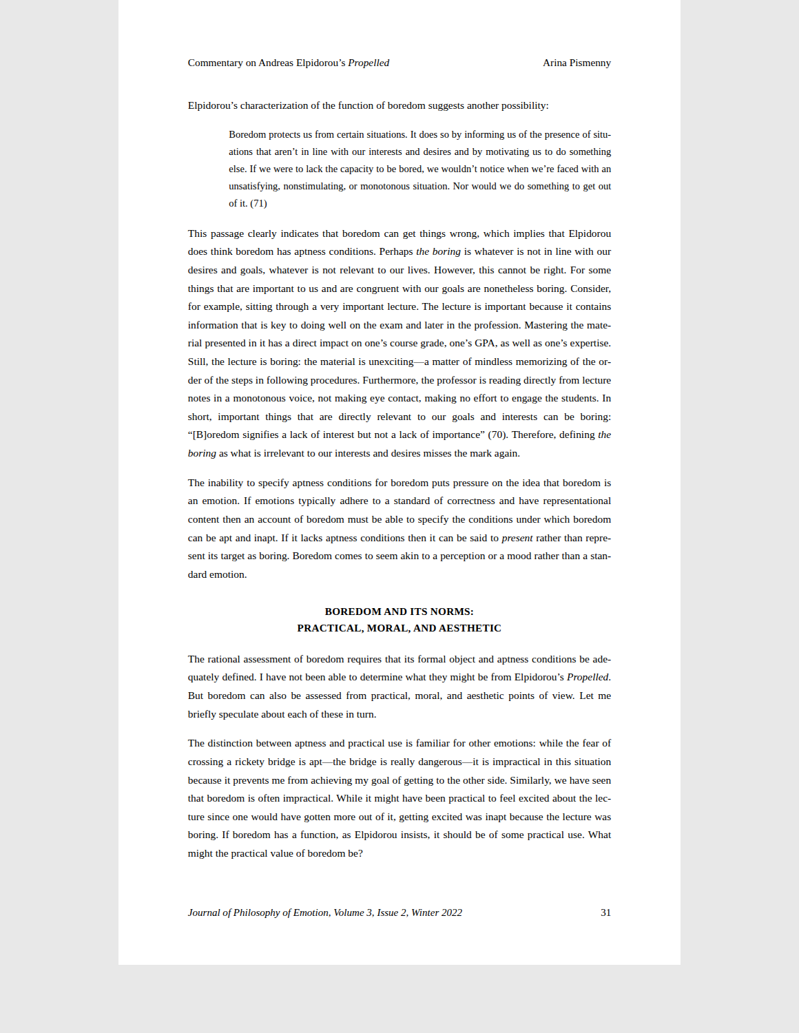Commentary on Andreas Elpidorou’s Propelled
Arina Pismenny
Elpidorou’s characterization of the function of boredom suggests another possibility:
Boredom protects us from certain situations. It does so by informing us of the presence of situations that aren’t in line with our interests and desires and by motivating us to do something else. If we were to lack the capacity to be bored, we wouldn’t notice when we’re faced with an unsatisfying, nonstimulating, or monotonous situation. Nor would we do something to get out of it. (71)
This passage clearly indicates that boredom can get things wrong, which implies that Elpidorou does think boredom has aptness conditions. Perhaps the boring is whatever is not in line with our desires and goals, whatever is not relevant to our lives. However, this cannot be right. For some things that are important to us and are congruent with our goals are nonetheless boring. Consider, for example, sitting through a very important lecture. The lecture is important because it contains information that is key to doing well on the exam and later in the profession. Mastering the material presented in it has a direct impact on one’s course grade, one’s GPA, as well as one’s expertise. Still, the lecture is boring: the material is unexciting—a matter of mindless memorizing of the order of the steps in following procedures. Furthermore, the professor is reading directly from lecture notes in a monotonous voice, not making eye contact, making no effort to engage the students. In short, important things that are directly relevant to our goals and interests can be boring: “[B]oredom signifies a lack of interest but not a lack of importance” (70). Therefore, defining the boring as what is irrelevant to our interests and desires misses the mark again.
The inability to specify aptness conditions for boredom puts pressure on the idea that boredom is an emotion. If emotions typically adhere to a standard of correctness and have representational content then an account of boredom must be able to specify the conditions under which boredom can be apt and inapt. If it lacks aptness conditions then it can be said to present rather than represent its target as boring. Boredom comes to seem akin to a perception or a mood rather than a standard emotion.
Boredom and Its Norms:
Practical, Moral, and Aesthetic
The rational assessment of boredom requires that its formal object and aptness conditions be adequately defined. I have not been able to determine what they might be from Elpidorou’s Propelled. But boredom can also be assessed from practical, moral, and aesthetic points of view. Let me briefly speculate about each of these in turn.
The distinction between aptness and practical use is familiar for other emotions: while the fear of crossing a rickety bridge is apt—the bridge is really dangerous—it is impractical in this situation because it prevents me from achieving my goal of getting to the other side. Similarly, we have seen that boredom is often impractical. While it might have been practical to feel excited about the lecture since one would have gotten more out of it, getting excited was inapt because the lecture was boring. If boredom has a function, as Elpidorou insists, it should be of some practical use. What might the practical value of boredom be?
Journal of Philosophy of Emotion, Volume 3, Issue 2, Winter 2022
31